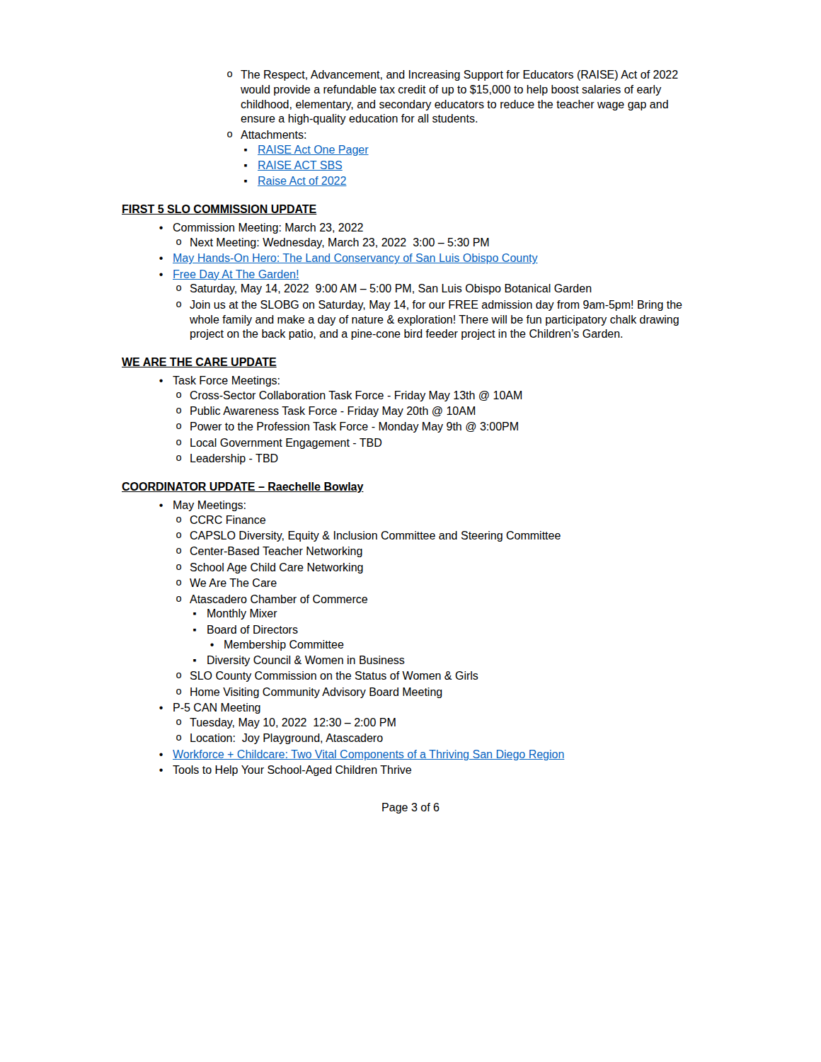The Respect, Advancement, and Increasing Support for Educators (RAISE) Act of 2022 would provide a refundable tax credit of up to $15,000 to help boost salaries of early childhood, elementary, and secondary educators to reduce the teacher wage gap and ensure a high-quality education for all students.
Attachments:
RAISE Act One Pager
RAISE ACT SBS
Raise Act of 2022
FIRST 5 SLO COMMISSION UPDATE
Commission Meeting: March 23, 2022
Next Meeting: Wednesday, March 23, 2022 3:00 – 5:30 PM
May Hands-On Hero: The Land Conservancy of San Luis Obispo County
Free Day At The Garden!
Saturday, May 14, 2022 9:00 AM – 5:00 PM, San Luis Obispo Botanical Garden
Join us at the SLOBG on Saturday, May 14, for our FREE admission day from 9am-5pm! Bring the whole family and make a day of nature & exploration! There will be fun participatory chalk drawing project on the back patio, and a pine-cone bird feeder project in the Children’s Garden.
WE ARE THE CARE UPDATE
Task Force Meetings:
Cross-Sector Collaboration Task Force - Friday May 13th @ 10AM
Public Awareness Task Force - Friday May 20th @ 10AM
Power to the Profession Task Force - Monday May 9th @ 3:00PM
Local Government Engagement - TBD
Leadership - TBD
COORDINATOR UPDATE – Raechelle Bowlay
May Meetings:
CCRC Finance
CAPSLO Diversity, Equity & Inclusion Committee and Steering Committee
Center-Based Teacher Networking
School Age Child Care Networking
We Are The Care
Atascadero Chamber of Commerce
Monthly Mixer
Board of Directors
Membership Committee
Diversity Council & Women in Business
SLO County Commission on the Status of Women & Girls
Home Visiting Community Advisory Board Meeting
P-5 CAN Meeting
Tuesday, May 10, 2022 12:30 – 2:00 PM
Location: Joy Playground, Atascadero
Workforce + Childcare: Two Vital Components of a Thriving San Diego Region
Tools to Help Your School-Aged Children Thrive
Page 3 of 6